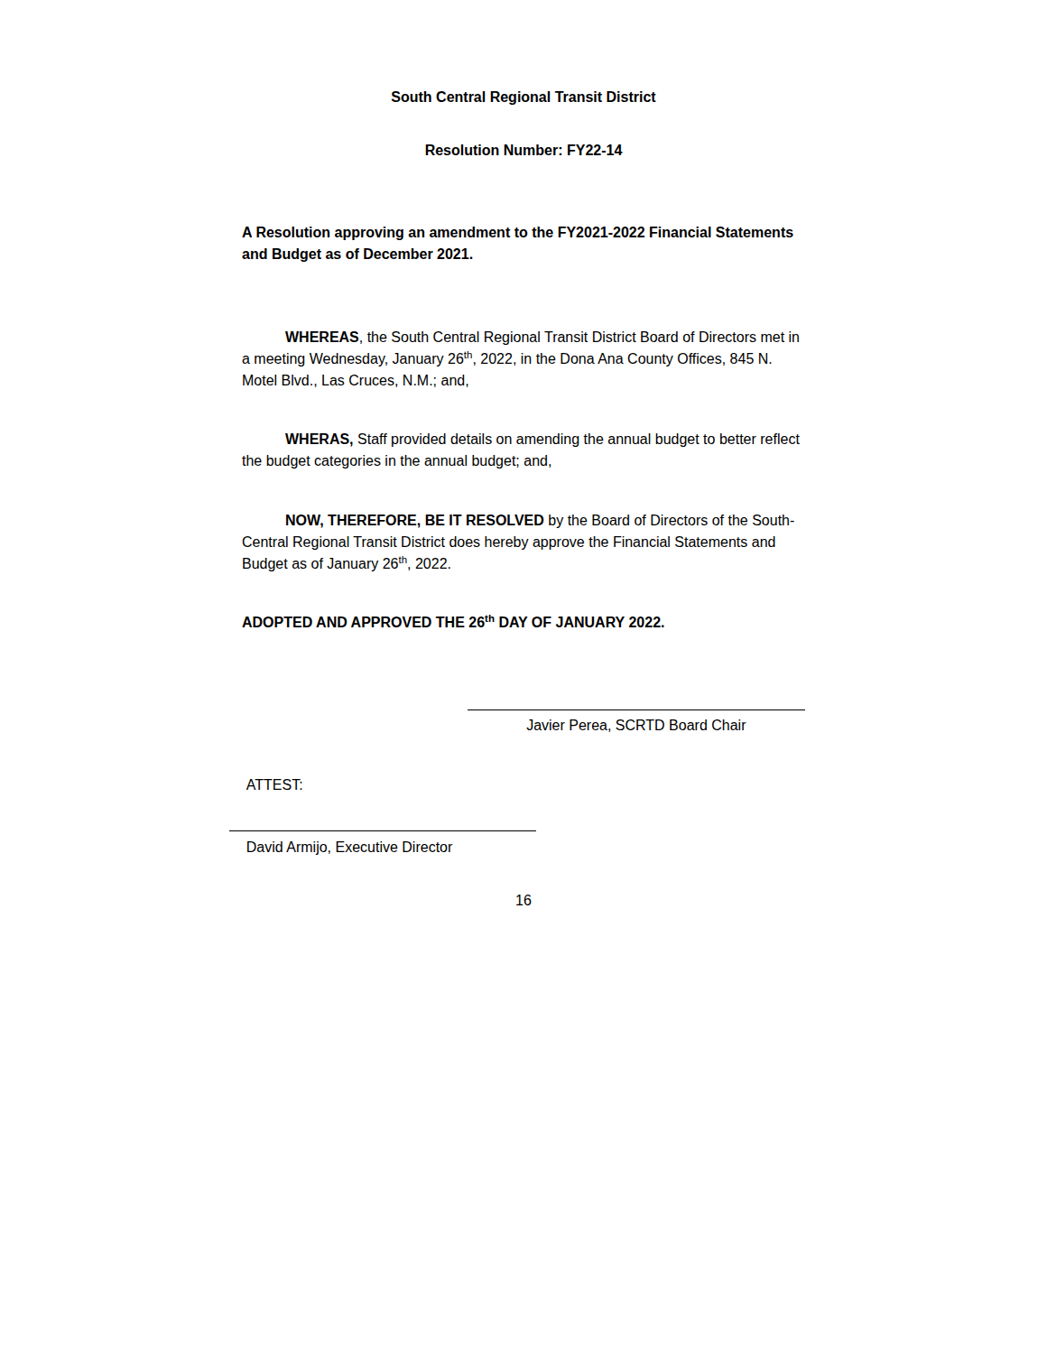South Central Regional Transit District
Resolution Number: FY22-14
A Resolution approving an amendment to the FY2021-2022 Financial Statements and Budget as of December 2021.
WHEREAS, the South Central Regional Transit District Board of Directors met in a meeting Wednesday, January 26th, 2022, in the Dona Ana County Offices, 845 N. Motel Blvd., Las Cruces, N.M.; and,
WHERAS, Staff provided details on amending the annual budget to better reflect the budget categories in the annual budget; and,
NOW, THEREFORE, BE IT RESOLVED by the Board of Directors of the South-Central Regional Transit District does hereby approve the Financial Statements and Budget as of January 26th, 2022.
ADOPTED AND APPROVED THE 26th DAY OF JANUARY 2022.
Javier Perea, SCRTD Board Chair
ATTEST:
David Armijo, Executive Director
16